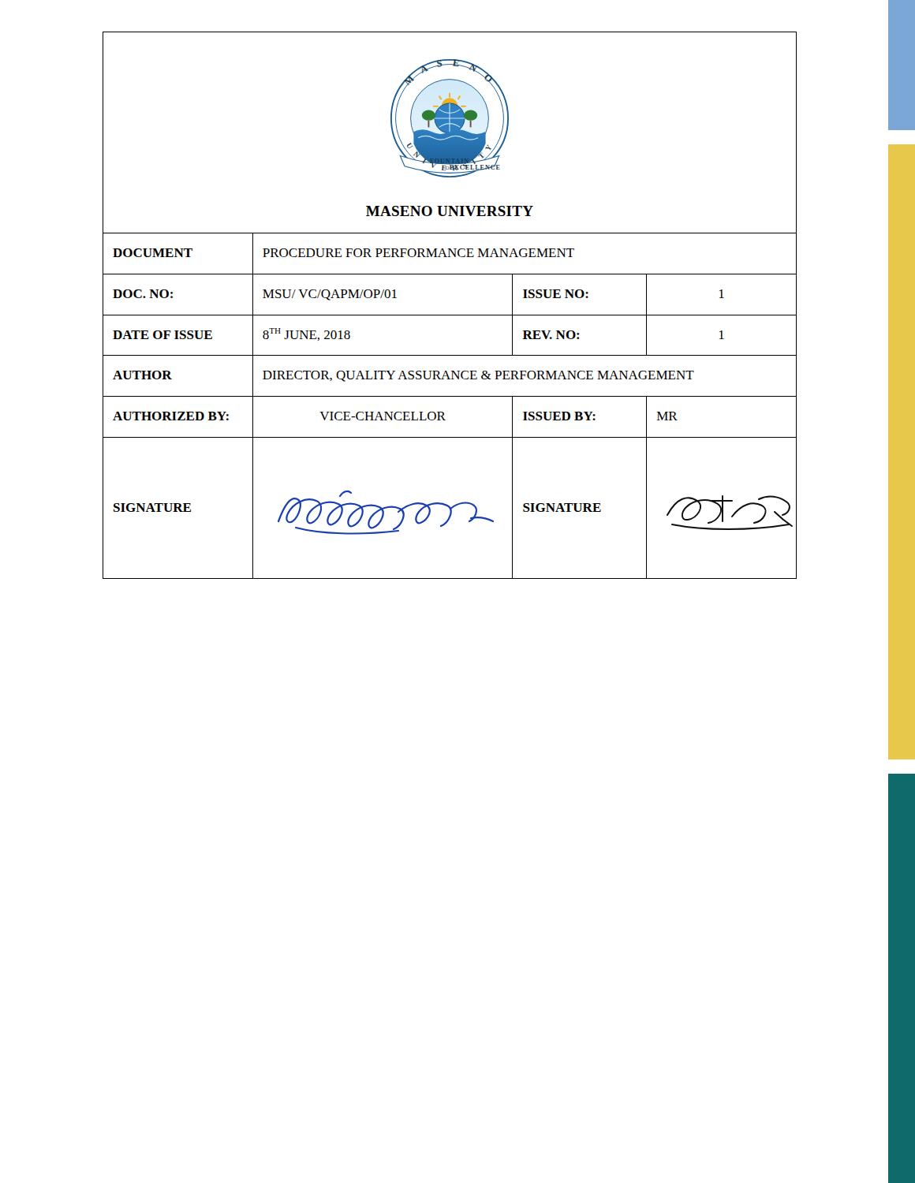| M A S E N O U N I V E R S I T Y FOUNTAIN OF EXCELLENCE MASENO UNIVERSITY |
| DOCUMENT | PROCEDURE FOR PERFORMANCE MANAGEMENT |
| DOC. NO: | MSU/ VC/QAPM/OP/01 | ISSUE NO: | 1 |
| DATE OF ISSUE | 8 TH JUNE, 2018 | REV. NO: | 1 |
| AUTHOR | DIRECTOR, QUALITY ASSURANCE & PERFORMANCE MANAGEMENT |
| AUTHORIZED BY: | VICE-CHANCELLOR | ISSUED BY: | MR |
| SIGNATURE | | SIGNATURE | |